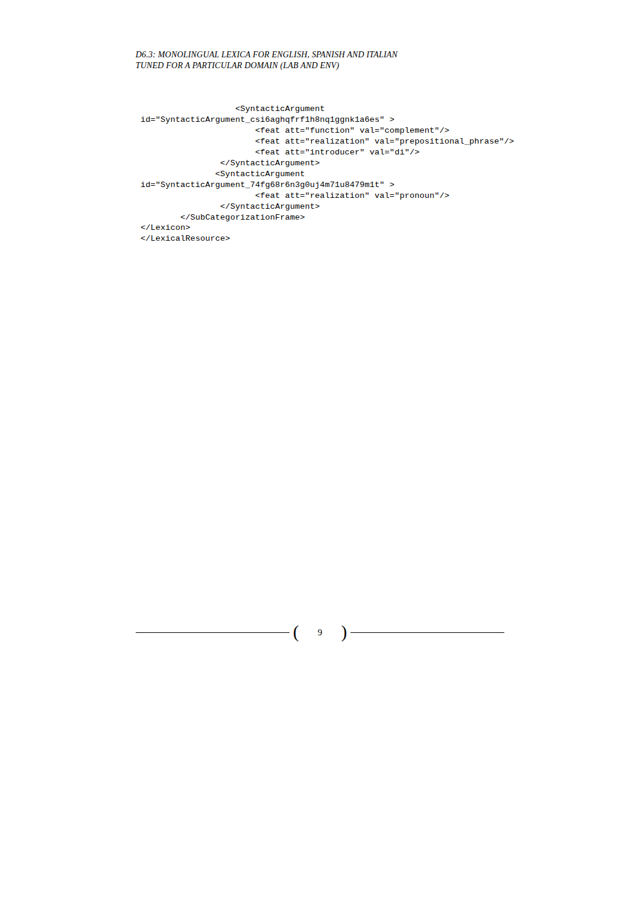D6.3: MONOLINGUAL LEXICA FOR ENGLISH, SPANISH AND ITALIAN
TUNED FOR A PARTICULAR DOMAIN (LAB AND ENV)
                    <SyntacticArgument
 id="SyntacticArgument_csi6aghqfrf1h8nq1ggnk1a6es" >
                        <feat att="function" val="complement"/>
                        <feat att="realization" val="prepositional_phrase"/>
                        <feat att="introducer" val="di"/>
                 </SyntacticArgument>
                <SyntacticArgument
 id="SyntacticArgument_74fg68r6n3g0uj4m71u8479m1t" >
                        <feat att="realization" val="pronoun"/>
                 </SyntacticArgument>
         </SubCategorizationFrame>
 </Lexicon>
 </LexicalResource>
( 9 )